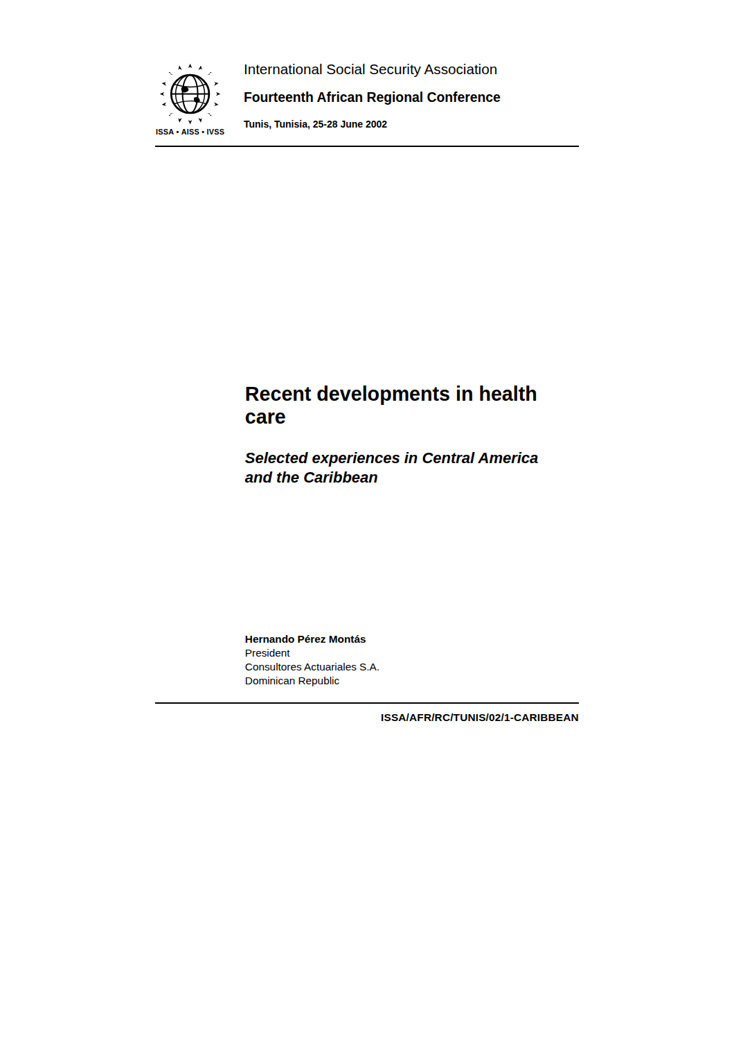ISSA • AISS • IVSS
International Social Security Association
Fourteenth African Regional Conference
Tunis, Tunisia, 25-28 June 2002
Recent developments in health care
Selected experiences in Central America
and the Caribbean
Hernando Pérez Montás
President
Consultores Actuariales S.A.
Dominican Republic
ISSA/AFR/RC/TUNIS/02/1-CARIBBEAN